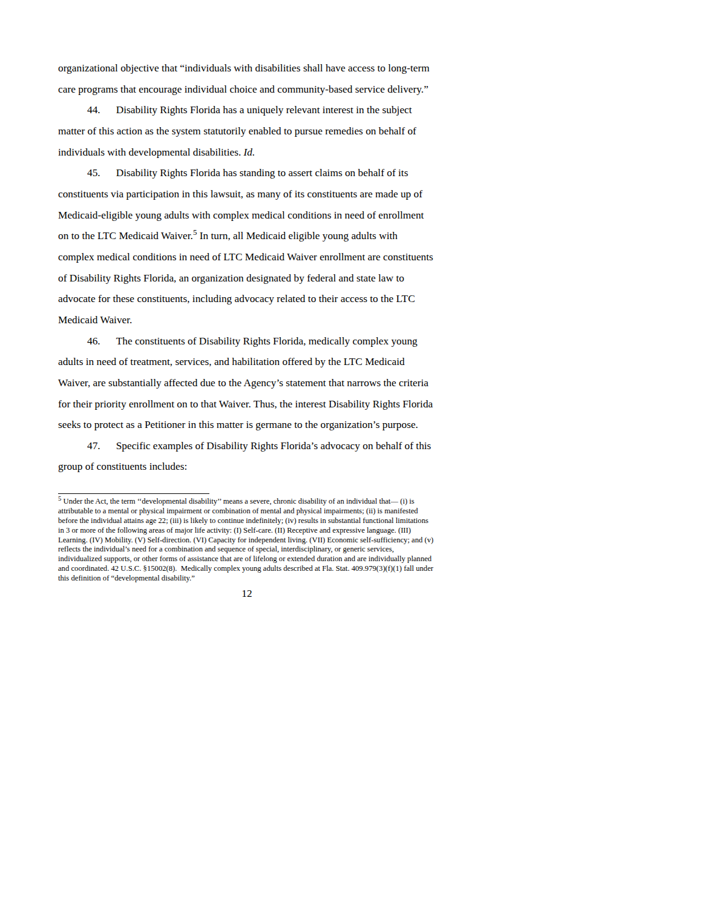organizational objective that “individuals with disabilities shall have access to long-term care programs that encourage individual choice and community-based service delivery.”
44. Disability Rights Florida has a uniquely relevant interest in the subject matter of this action as the system statutorily enabled to pursue remedies on behalf of individuals with developmental disabilities. Id.
45. Disability Rights Florida has standing to assert claims on behalf of its constituents via participation in this lawsuit, as many of its constituents are made up of Medicaid-eligible young adults with complex medical conditions in need of enrollment on to the LTC Medicaid Waiver.5 In turn, all Medicaid eligible young adults with complex medical conditions in need of LTC Medicaid Waiver enrollment are constituents of Disability Rights Florida, an organization designated by federal and state law to advocate for these constituents, including advocacy related to their access to the LTC Medicaid Waiver.
46. The constituents of Disability Rights Florida, medically complex young adults in need of treatment, services, and habilitation offered by the LTC Medicaid Waiver, are substantially affected due to the Agency’s statement that narrows the criteria for their priority enrollment on to that Waiver. Thus, the interest Disability Rights Florida seeks to protect as a Petitioner in this matter is germane to the organization’s purpose.
47. Specific examples of Disability Rights Florida’s advocacy on behalf of this group of constituents includes:
5 Under the Act, the term ‘‘developmental disability’’ means a severe, chronic disability of an individual that— (i) is attributable to a mental or physical impairment or combination of mental and physical impairments; (ii) is manifested before the individual attains age 22; (iii) is likely to continue indefinitely; (iv) results in substantial functional limitations in 3 or more of the following areas of major life activity: (I) Self-care. (II) Receptive and expressive language. (III) Learning. (IV) Mobility. (V) Self-direction. (VI) Capacity for independent living. (VII) Economic self-sufficiency; and (v) reflects the individual’s need for a combination and sequence of special, interdisciplinary, or generic services, individualized supports, or other forms of assistance that are of lifelong or extended duration and are individually planned and coordinated. 42 U.S.C. §15002(8). Medically complex young adults described at Fla. Stat. 409.979(3)(f)(1) fall under this definition of “developmental disability.”
12